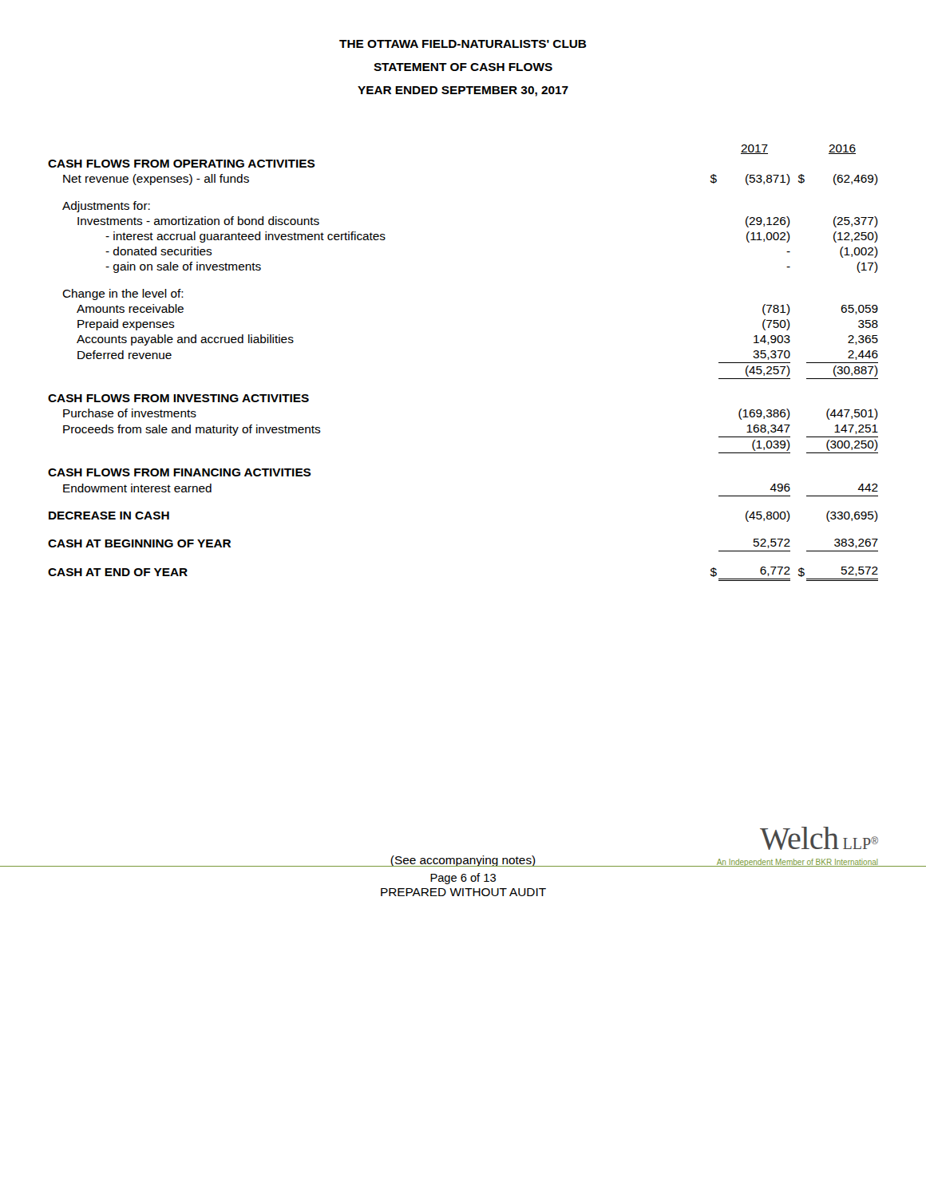THE OTTAWA FIELD-NATURALISTS' CLUB
STATEMENT OF CASH FLOWS
YEAR ENDED SEPTEMBER 30, 2017
| | | 2017 | | 2016 |
| CASH FLOWS FROM OPERATING ACTIVITIES | | | | |
| Net revenue (expenses) - all funds | $ | (53,871) | $ | (62,469) |
| Adjustments for: | | | | |
| Investments - amortization of bond discounts | | (29,126) | | (25,377) |
| - interest accrual guaranteed investment certificates | | (11,002) | | (12,250) |
| - donated securities | | - | | (1,002) |
| - gain on sale of investments | | - | | (17) |
| Change in the level of: | | | | |
| Amounts receivable | | (781) | | 65,059 |
| Prepaid expenses | | (750) | | 358 |
| Accounts payable and accrued liabilities | | 14,903 | | 2,365 |
| Deferred revenue | | 35,370 | | 2,446 |
| | | (45,257) | | (30,887) |
| CASH FLOWS FROM INVESTING ACTIVITIES | | | | |
| Purchase of investments | | (169,386) | | (447,501) |
| Proceeds from sale and maturity of investments | | 168,347 | | 147,251 |
| | | (1,039) | | (300,250) |
| CASH FLOWS FROM FINANCING ACTIVITIES | | | | |
| Endowment interest earned | | 496 | | 442 |
| DECREASE IN CASH | | (45,800) | | (330,695) |
| CASH AT BEGINNING OF YEAR | | 52,572 | | 383,267 |
| CASH AT END OF YEAR | $ | 6,772 | $ | 52,572 |
(See accompanying notes)
PREPARED WITHOUT AUDIT
Welch LLP®
An Independent Member of BKR International
Page 6 of 13